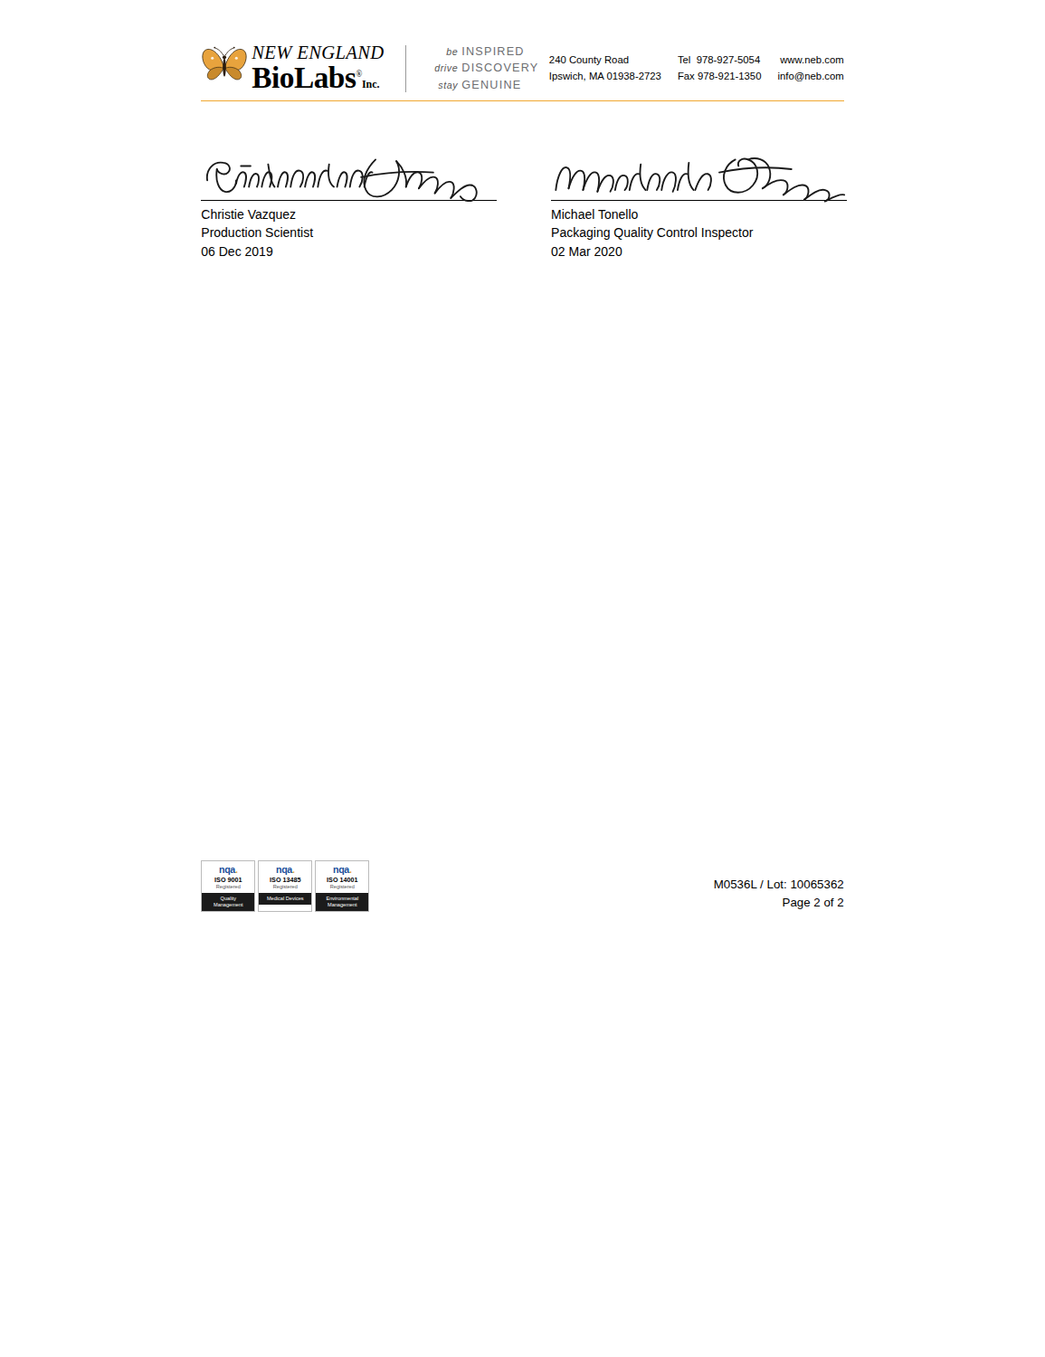NEW ENGLAND
BioLabs®Inc.
be INSPIRED
drive DISCOVERY
stay GENUINE
240 County Road Ipswich, MA 01938-2723
Tel 978-927-5054 Fax 978-921-1350
www.neb.com info@neb.com
Christie Vazquez
Production Scientist
06 Dec 2019
Michael Tonello
Packaging Quality Control Inspector
02 Mar 2020
nqa.
ISO 9001
Registered
Quality
Management
nqa.
ISO 13485
Registered
Medical Devices
nqa.
ISO 14001
Registered
Environmental
Management
M0536L / Lot: 10065362
Page 2 of 2